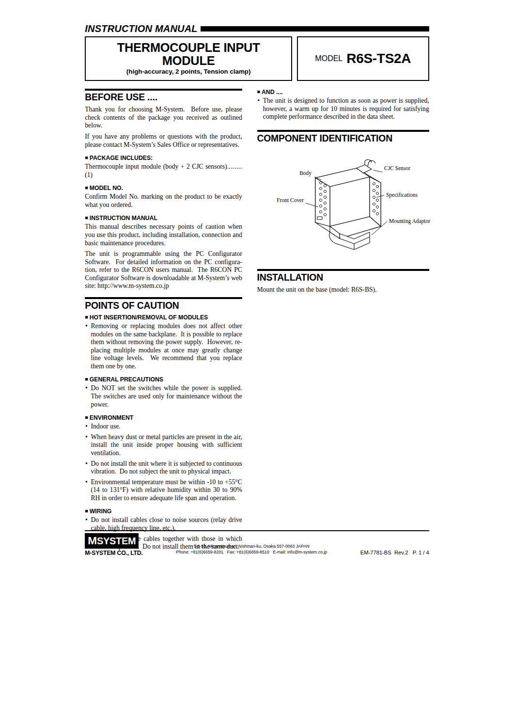INSTRUCTION MANUAL
THERMOCOUPLE INPUT MODULE
(high-accuracy, 2 points, Tension clamp)
MODEL R6S-TS2A
BEFORE USE ....
Thank you for choosing M-System. Before use, please check contents of the package you received as outlined below.
If you have any problems or questions with the product, please contact M-System’s Sales Office or representatives.
PACKAGE INCLUDES:
Thermocouple input module (body + 2 CJC sensors)........(1)
MODEL NO.
Confirm Model No. marking on the product to be exactly what you ordered.
INSTRUCTION MANUAL
This manual describes necessary points of caution when you use this product, including installation, connection and basic maintenance procedures.
The unit is programmable using the PC Configurator Software. For detailed information on the PC configuration, refer to the R6CON users manual. The R6CON PC Configurator Software is downloadable at M-System’s web site: http://www.m-system.co.jp
POINTS OF CAUTION
HOT INSERTION/REMOVAL OF MODULES
Removing or replacing modules does not affect other modules on the same backplane. It is possible to replace them without removing the power supply. However, replacing multiple modules at once may greatly change line voltage levels. We recommend that you replace them one by one.
GENERAL PRECAUTIONS
Do NOT set the switches while the power is supplied. The switches are used only for maintenance without the power.
ENVIRONMENT
Indoor use.
When heavy dust or metal particles are present in the air, install the unit inside proper housing with sufficient ventilation.
Do not install the unit where it is subjected to continuous vibration. Do not subject the unit to physical impact.
Environmental temperature must be within -10 to +55°C (14 to 131°F) with relative humidity within 30 to 90% RH in order to ensure adequate life span and operation.
WIRING
Do not install cables close to noise sources (relay drive cable, high frequency line, etc.).
Do not bind these cables together with those in which noises are present. Do not install them in the same duct.
AND ....
The unit is designed to function as soon as power is supplied, however, a warm up for 10 minutes is required for satisfying complete performance described in the data sheet.
COMPONENT IDENTIFICATION
CJC Sensor Body Front Cover Specifications Mounting Adaptor
INSTALLATION
Mount the unit on the base (model: R6S-BS).
MSYSTEM
M-SYSTEM CO., LTD.
5-2-55, Minamitsumori, Nishinari-ku, Osaka 557-0063 JAPAN
Phone: +81(6)6659-8201 Fax: +81(6)6659-8510 E-mail: info@m-system.co.jp
EM-7781-BS Rev.2 P. 1 / 4